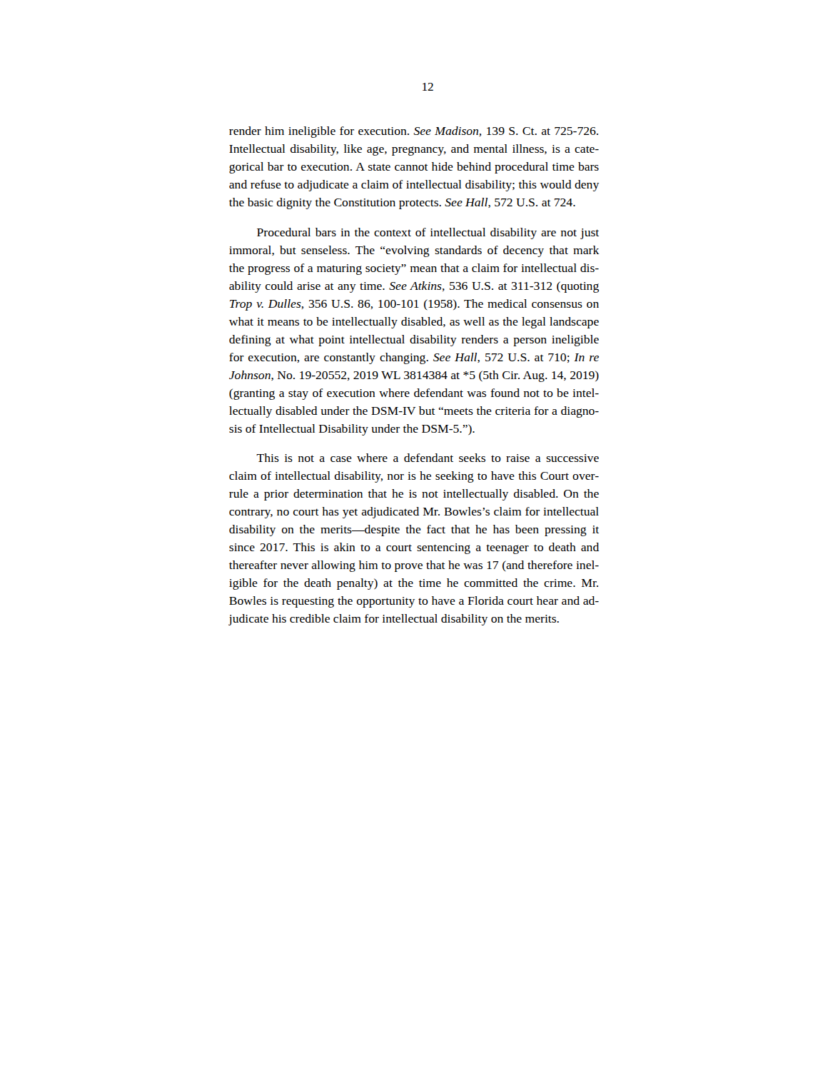12
render him ineligible for execution. See Madison, 139 S. Ct. at 725-726. Intellectual disability, like age, pregnancy, and mental illness, is a categorical bar to execution. A state cannot hide behind procedural time bars and refuse to adjudicate a claim of intellectual disability; this would deny the basic dignity the Constitution protects. See Hall, 572 U.S. at 724.
Procedural bars in the context of intellectual disability are not just immoral, but senseless. The “evolving standards of decency that mark the progress of a maturing society” mean that a claim for intellectual disability could arise at any time. See Atkins, 536 U.S. at 311-312 (quoting Trop v. Dulles, 356 U.S. 86, 100-101 (1958). The medical consensus on what it means to be intellectually disabled, as well as the legal landscape defining at what point intellectual disability renders a person ineligible for execution, are constantly changing. See Hall, 572 U.S. at 710; In re Johnson, No. 19-20552, 2019 WL 3814384 at *5 (5th Cir. Aug. 14, 2019) (granting a stay of execution where defendant was found not to be intellectually disabled under the DSM-IV but “meets the criteria for a diagnosis of Intellectual Disability under the DSM-5.”).
This is not a case where a defendant seeks to raise a successive claim of intellectual disability, nor is he seeking to have this Court overrule a prior determination that he is not intellectually disabled. On the contrary, no court has yet adjudicated Mr. Bowles’s claim for intellectual disability on the merits—despite the fact that he has been pressing it since 2017. This is akin to a court sentencing a teenager to death and thereafter never allowing him to prove that he was 17 (and therefore ineligible for the death penalty) at the time he committed the crime. Mr. Bowles is requesting the opportunity to have a Florida court hear and adjudicate his credible claim for intellectual disability on the merits.